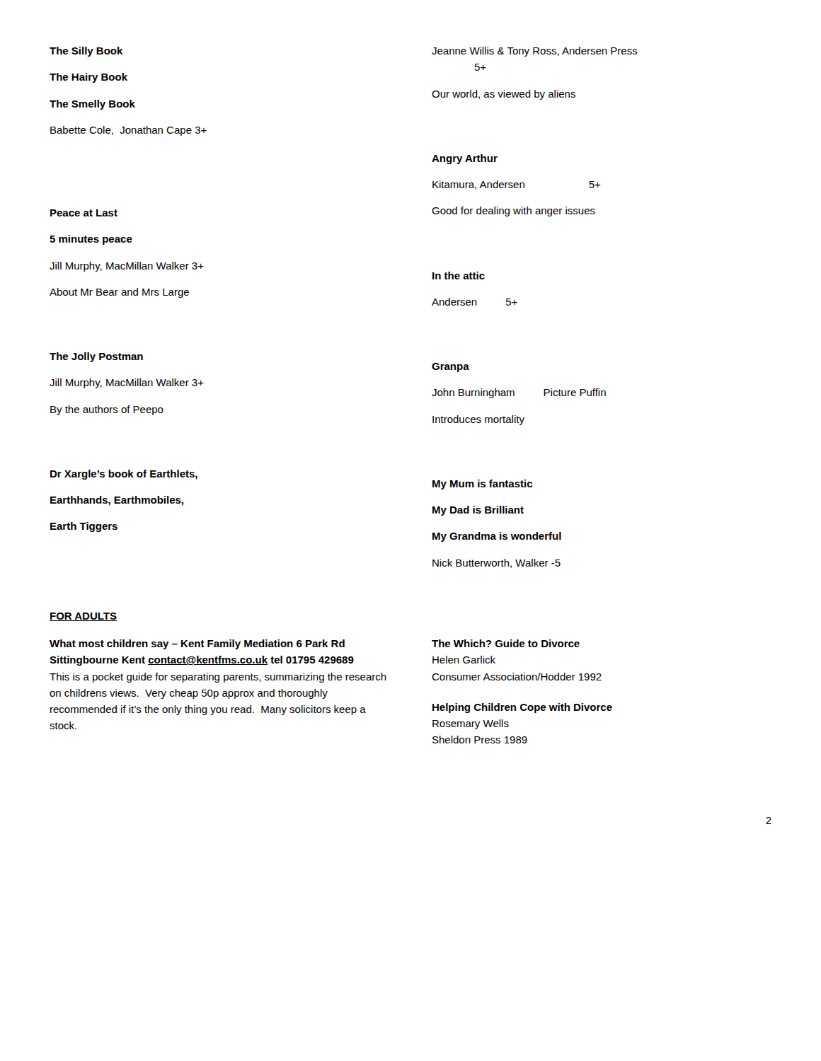The Silly Book
The Hairy Book
The Smelly Book
Babette Cole, Jonathan Cape 3+
Peace at Last
5 minutes peace
Jill Murphy, MacMillan Walker 3+
About Mr Bear and Mrs Large
The Jolly Postman
Jill Murphy, MacMillan Walker 3+
By the authors of Peepo
Dr Xargle’s book of Earthlets,
Earthhands, Earthmobiles,
Earth Tiggers
Jeanne Willis & Tony Ross, Andersen Press
5+
Our world, as viewed by aliens
Angry Arthur
Kitamura, Andersen 5+
Good for dealing with anger issues
In the attic
Andersen 5+
Granpa
John Burningham Picture Puffin
Introduces mortality
My Mum is fantastic
My Dad is Brilliant
My Grandma is wonderful
Nick Butterworth, Walker -5
FOR ADULTS
What most children say – Kent Family Mediation 6 Park Rd Sittingbourne Kent contact@kentfms.co.uk tel 01795 429689
This is a pocket guide for separating parents, summarizing the research on childrens views. Very cheap 50p approx and thoroughly recommended if it’s the only thing you read. Many solicitors keep a stock.
The Which? Guide to Divorce
Helen Garlick
Consumer Association/Hodder 1992
Helping Children Cope with Divorce
Rosemary Wells
Sheldon Press 1989
2